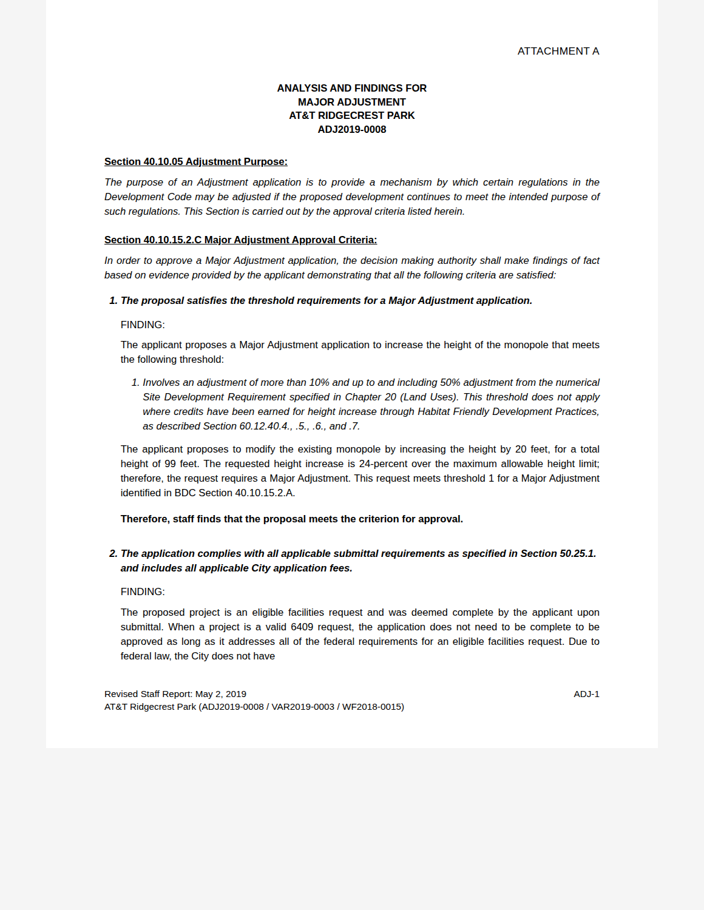ATTACHMENT A
ANALYSIS AND FINDINGS FOR MAJOR ADJUSTMENT AT&T RIDGECREST PARK ADJ2019-0008
Section 40.10.05 Adjustment Purpose:
The purpose of an Adjustment application is to provide a mechanism by which certain regulations in the Development Code may be adjusted if the proposed development continues to meet the intended purpose of such regulations. This Section is carried out by the approval criteria listed herein.
Section 40.10.15.2.C Major Adjustment Approval Criteria:
In order to approve a Major Adjustment application, the decision making authority shall make findings of fact based on evidence provided by the applicant demonstrating that all the following criteria are satisfied:
The proposal satisfies the threshold requirements for a Major Adjustment application.
FINDING:
The applicant proposes a Major Adjustment application to increase the height of the monopole that meets the following threshold:
Involves an adjustment of more than 10% and up to and including 50% adjustment from the numerical Site Development Requirement specified in Chapter 20 (Land Uses). This threshold does not apply where credits have been earned for height increase through Habitat Friendly Development Practices, as described Section 60.12.40.4., .5., .6., and .7.
The applicant proposes to modify the existing monopole by increasing the height by 20 feet, for a total height of 99 feet. The requested height increase is 24-percent over the maximum allowable height limit; therefore, the request requires a Major Adjustment. This request meets threshold 1 for a Major Adjustment identified in BDC Section 40.10.15.2.A.
Therefore, staff finds that the proposal meets the criterion for approval.
The application complies with all applicable submittal requirements as specified in Section 50.25.1. and includes all applicable City application fees.
FINDING:
The proposed project is an eligible facilities request and was deemed complete by the applicant upon submittal. When a project is a valid 6409 request, the application does not need to be complete to be approved as long as it addresses all of the federal requirements for an eligible facilities request. Due to federal law, the City does not have
Revised Staff Report: May 2, 2019ADJ-1
AT&T Ridgecrest Park (ADJ2019-0008 / VAR2019-0003 / WF2018-0015)